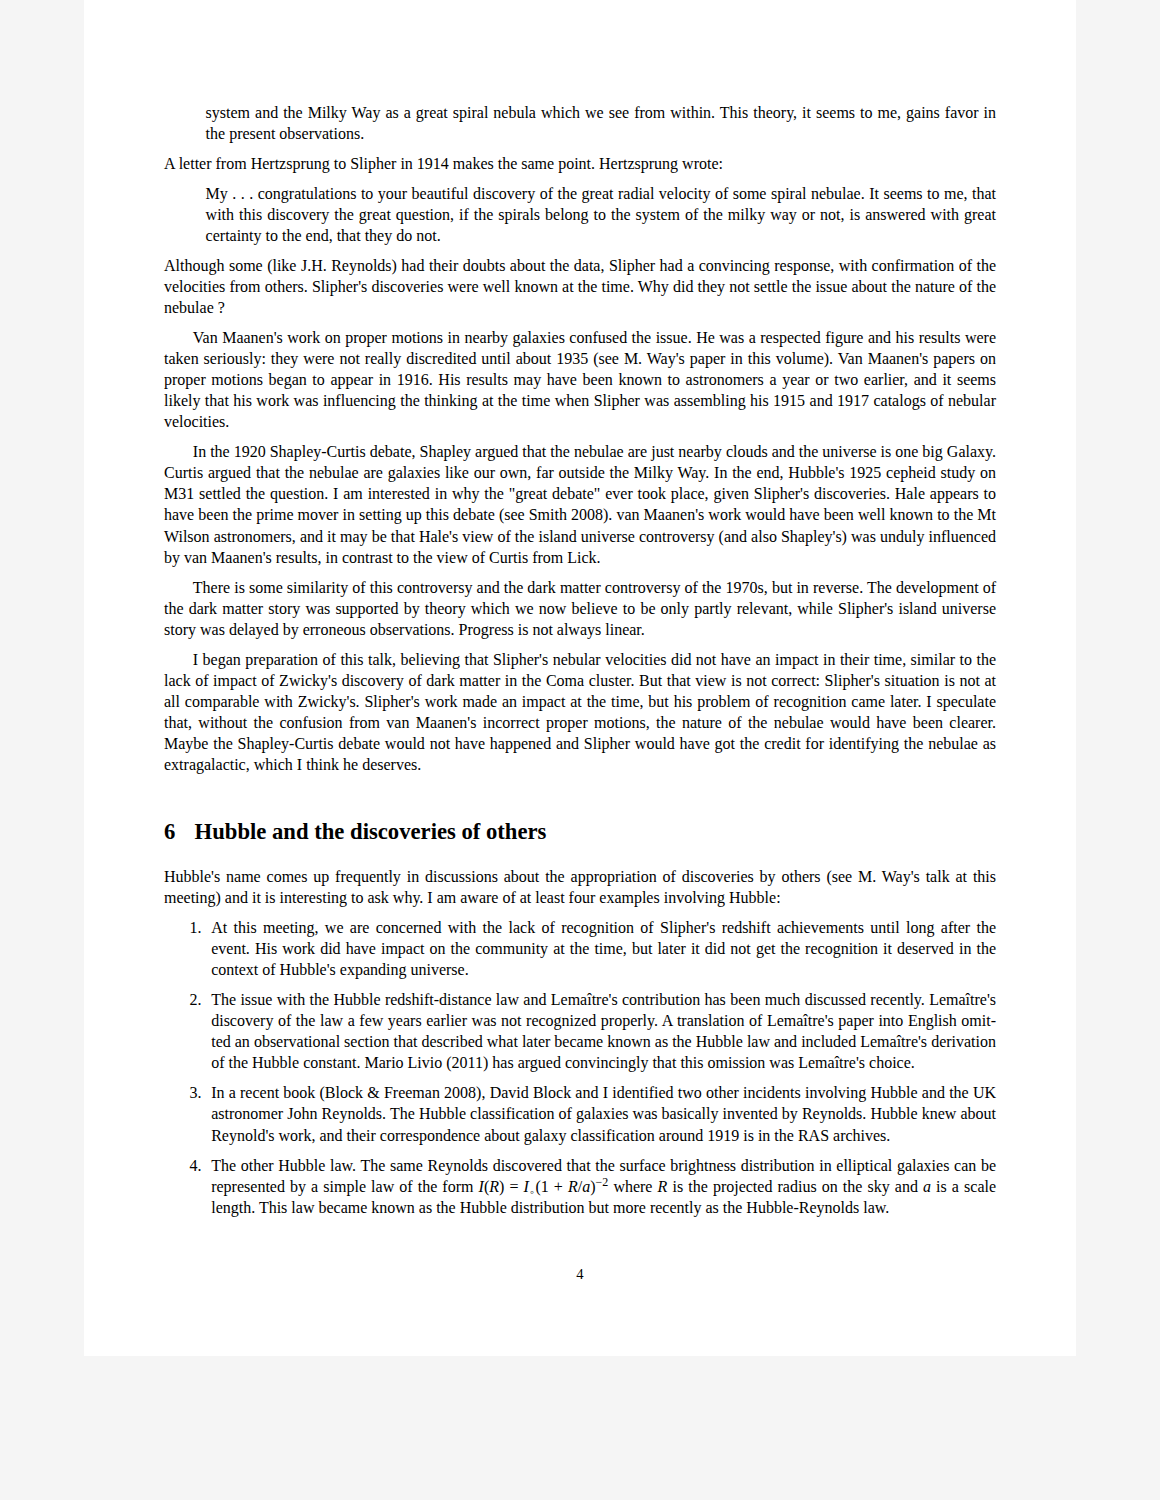system and the Milky Way as a great spiral nebula which we see from within. This theory, it seems to me, gains favor in the present observations.
A letter from Hertzsprung to Slipher in 1914 makes the same point. Hertzsprung wrote:
My . . . congratulations to your beautiful discovery of the great radial velocity of some spiral nebulae. It seems to me, that with this discovery the great question, if the spirals belong to the system of the milky way or not, is answered with great certainty to the end, that they do not.
Although some (like J.H. Reynolds) had their doubts about the data, Slipher had a convincing response, with confirmation of the velocities from others. Slipher's discoveries were well known at the time. Why did they not settle the issue about the nature of the nebulae ?
Van Maanen's work on proper motions in nearby galaxies confused the issue. He was a respected figure and his results were taken seriously: they were not really discredited until about 1935 (see M. Way's paper in this volume). Van Maanen's papers on proper motions began to appear in 1916. His results may have been known to astronomers a year or two earlier, and it seems likely that his work was influencing the thinking at the time when Slipher was assembling his 1915 and 1917 catalogs of nebular velocities.
In the 1920 Shapley-Curtis debate, Shapley argued that the nebulae are just nearby clouds and the universe is one big Galaxy. Curtis argued that the nebulae are galaxies like our own, far outside the Milky Way. In the end, Hubble's 1925 cepheid study on M31 settled the question. I am interested in why the "great debate" ever took place, given Slipher's discoveries. Hale appears to have been the prime mover in setting up this debate (see Smith 2008). van Maanen's work would have been well known to the Mt Wilson astronomers, and it may be that Hale's view of the island universe controversy (and also Shapley's) was unduly influenced by van Maanen's results, in contrast to the view of Curtis from Lick.
There is some similarity of this controversy and the dark matter controversy of the 1970s, but in reverse. The development of the dark matter story was supported by theory which we now believe to be only partly relevant, while Slipher's island universe story was delayed by erroneous observations. Progress is not always linear.
I began preparation of this talk, believing that Slipher's nebular velocities did not have an impact in their time, similar to the lack of impact of Zwicky's discovery of dark matter in the Coma cluster. But that view is not correct: Slipher's situation is not at all comparable with Zwicky's. Slipher's work made an impact at the time, but his problem of recognition came later. I speculate that, without the confusion from van Maanen's incorrect proper motions, the nature of the nebulae would have been clearer. Maybe the Shapley-Curtis debate would not have happened and Slipher would have got the credit for identifying the nebulae as extragalactic, which I think he deserves.
6 Hubble and the discoveries of others
Hubble's name comes up frequently in discussions about the appropriation of discoveries by others (see M. Way's talk at this meeting) and it is interesting to ask why. I am aware of at least four examples involving Hubble:
At this meeting, we are concerned with the lack of recognition of Slipher's redshift achievements until long after the event. His work did have impact on the community at the time, but later it did not get the recognition it deserved in the context of Hubble's expanding universe.
The issue with the Hubble redshift-distance law and Lemaître's contribution has been much discussed recently. Lemaître's discovery of the law a few years earlier was not recognized properly. A translation of Lemaître's paper into English omitted an observational section that described what later became known as the Hubble law and included Lemaître's derivation of the Hubble constant. Mario Livio (2011) has argued convincingly that this omission was Lemaître's choice.
In a recent book (Block & Freeman 2008), David Block and I identified two other incidents involving Hubble and the UK astronomer John Reynolds. The Hubble classification of galaxies was basically invented by Reynolds. Hubble knew about Reynold's work, and their correspondence about galaxy classification around 1919 is in the RAS archives.
The other Hubble law. The same Reynolds discovered that the surface brightness distribution in elliptical galaxies can be represented by a simple law of the form I(R) = I◦(1 + R/a)−2 where R is the projected radius on the sky and a is a scale length. This law became known as the Hubble distribution but more recently as the Hubble-Reynolds law.
4